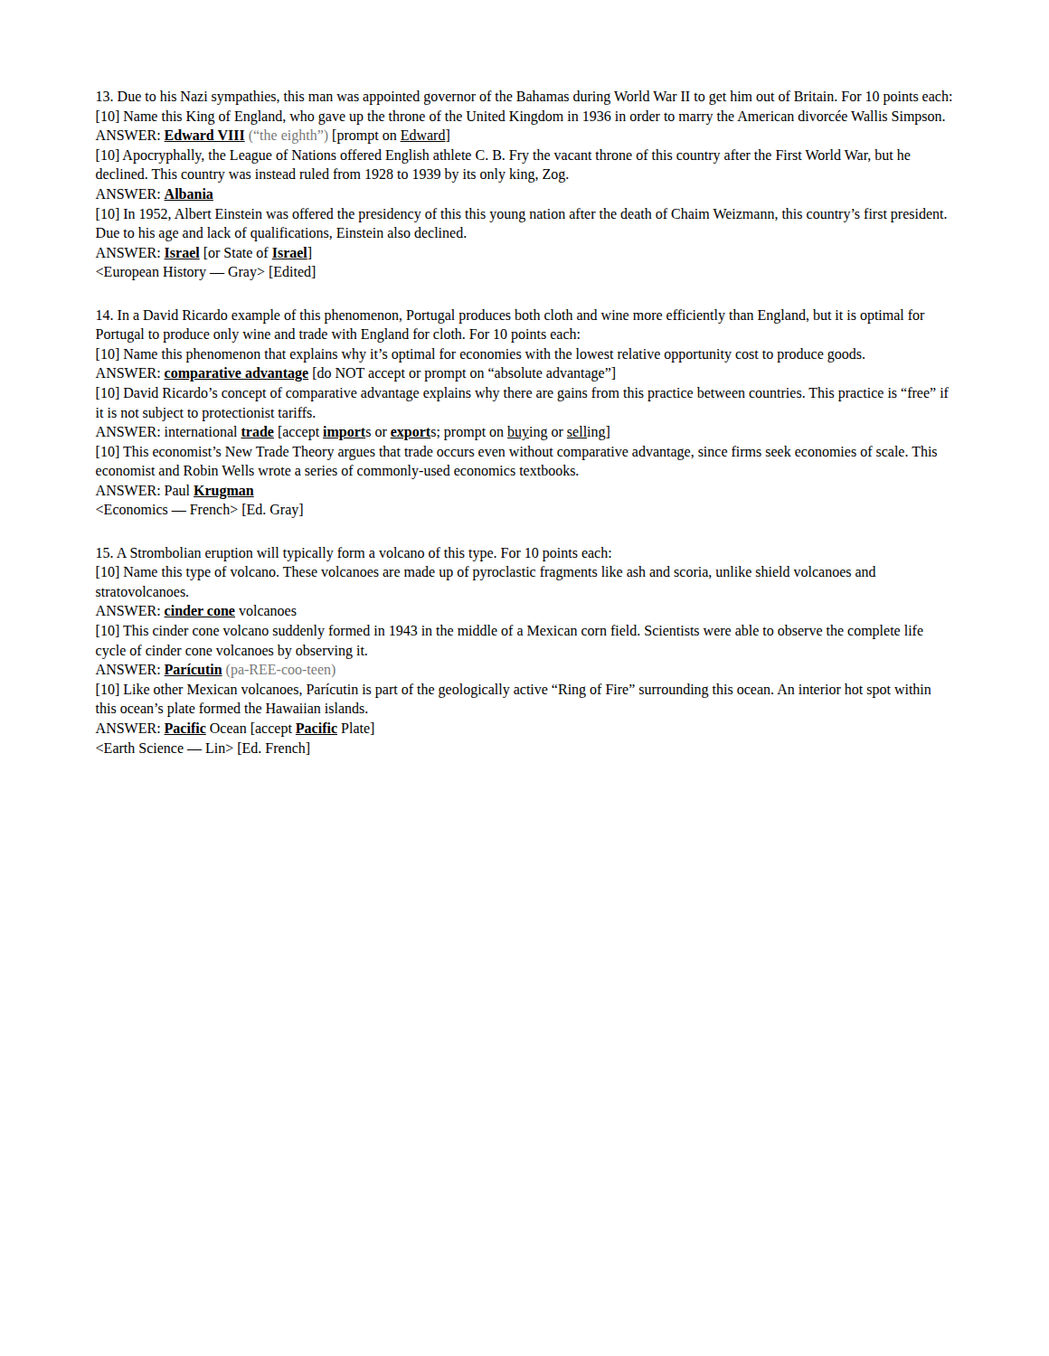13. Due to his Nazi sympathies, this man was appointed governor of the Bahamas during World War II to get him out of Britain. For 10 points each:
[10] Name this King of England, who gave up the throne of the United Kingdom in 1936 in order to marry the American divorcée Wallis Simpson.
ANSWER: Edward VIII (“the eighth”) [prompt on Edward]
[10] Apocryphally, the League of Nations offered English athlete C. B. Fry the vacant throne of this country after the First World War, but he declined. This country was instead ruled from 1928 to 1939 by its only king, Zog.
ANSWER: Albania
[10] In 1952, Albert Einstein was offered the presidency of this this young nation after the death of Chaim Weizmann, this country’s first president. Due to his age and lack of qualifications, Einstein also declined.
ANSWER: Israel [or State of Israel]
<European History — Gray> [Edited]
14. In a David Ricardo example of this phenomenon, Portugal produces both cloth and wine more efficiently than England, but it is optimal for Portugal to produce only wine and trade with England for cloth. For 10 points each:
[10] Name this phenomenon that explains why it’s optimal for economies with the lowest relative opportunity cost to produce goods.
ANSWER: comparative advantage [do NOT accept or prompt on “absolute advantage”]
[10] David Ricardo’s concept of comparative advantage explains why there are gains from this practice between countries. This practice is “free” if it is not subject to protectionist tariffs.
ANSWER: international trade [accept imports or exports; prompt on buying or selling]
[10] This economist’s New Trade Theory argues that trade occurs even without comparative advantage, since firms seek economies of scale. This economist and Robin Wells wrote a series of commonly-used economics textbooks.
ANSWER: Paul Krugman
<Economics — French> [Ed. Gray]
15. A Strombolian eruption will typically form a volcano of this type. For 10 points each:
[10] Name this type of volcano. These volcanoes are made up of pyroclastic fragments like ash and scoria, unlike shield volcanoes and stratovolcanoes.
ANSWER: cinder cone volcanoes
[10] This cinder cone volcano suddenly formed in 1943 in the middle of a Mexican corn field. Scientists were able to observe the complete life cycle of cinder cone volcanoes by observing it.
ANSWER: Parícutin (pa-REE-coo-teen)
[10] Like other Mexican volcanoes, Parícutin is part of the geologically active “Ring of Fire” surrounding this ocean. An interior hot spot within this ocean’s plate formed the Hawaiian islands.
ANSWER: Pacific Ocean [accept Pacific Plate]
<Earth Science — Lin> [Ed. French]